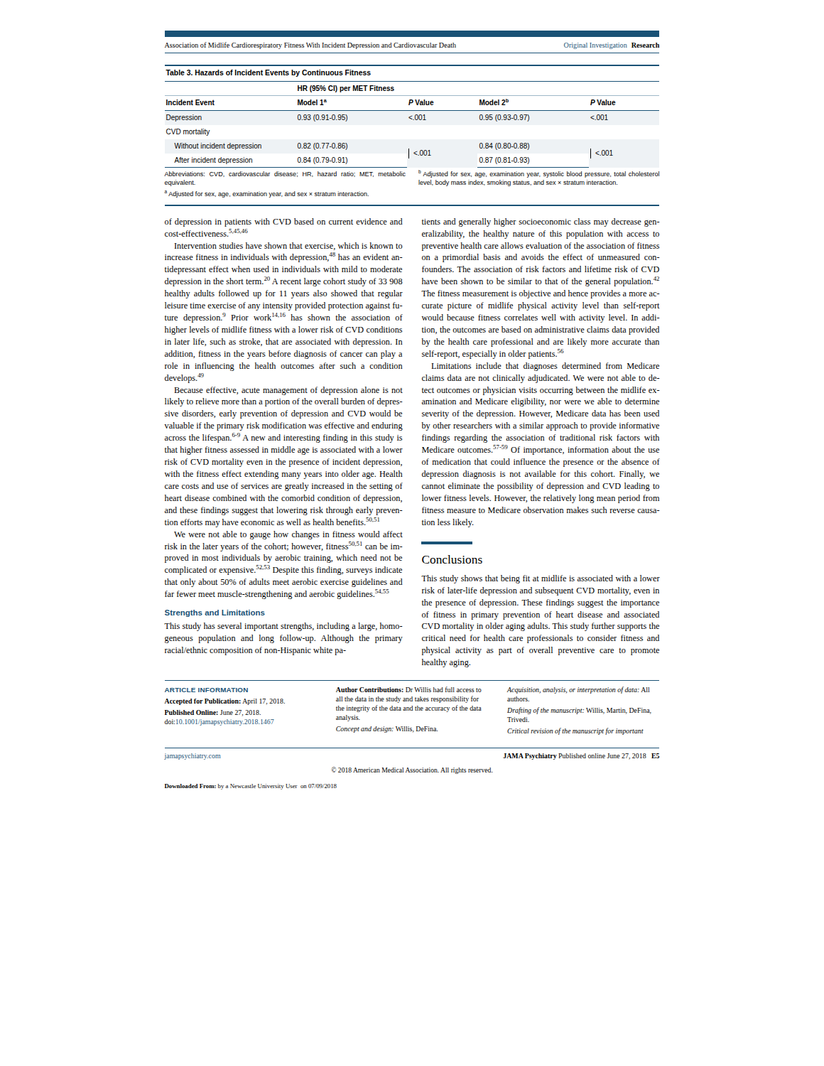Association of Midlife Cardiorespiratory Fitness With Incident Depression and Cardiovascular Death
Original Investigation Research
Table 3. Hazards of Incident Events by Continuous Fitness
| | HR (95% CI) per MET Fitness |
| --- | --- |
| Incident Event | Model 1 a | P Value | Model 2 b | P Value |
| Depression | 0.93 (0.91-0.95) | <.001 | 0.95 (0.93-0.97) | <.001 |
| CVD mortality | | | | |
| Without incident depression | 0.82 (0.77-0.86) | <.001 | 0.84 (0.80-0.88) | <.001 |
| After incident depression | 0.84 (0.79-0.91) | 0.87 (0.81-0.93) |
Abbreviations: CVD, cardiovascular disease; HR, hazard ratio; MET, metabolic equivalent.
a Adjusted for sex, age, examination year, and sex × stratum interaction.
b Adjusted for sex, age, examination year, systolic blood pressure, total cholesterol level, body mass index, smoking status, and sex × stratum interaction.
of depression in patients with CVD based on current evidence and cost-effectiveness.5,45,46
Intervention studies have shown that exercise, which is known to increase fitness in individuals with depression,48 has an evident antidepressant effect when used in individuals with mild to moderate depression in the short term.20 A recent large cohort study of 33 908 healthy adults followed up for 11 years also showed that regular leisure time exercise of any intensity provided protection against future depression.9 Prior work14,16 has shown the association of higher levels of midlife fitness with a lower risk of CVD conditions in later life, such as stroke, that are associated with depression. In addition, fitness in the years before diagnosis of cancer can play a role in influencing the health outcomes after such a condition develops.49
Because effective, acute management of depression alone is not likely to relieve more than a portion of the overall burden of depressive disorders, early prevention of depression and CVD would be valuable if the primary risk modification was effective and enduring across the lifespan.6-9 A new and interesting finding in this study is that higher fitness assessed in middle age is associated with a lower risk of CVD mortality even in the presence of incident depression, with the fitness effect extending many years into older age. Health care costs and use of services are greatly increased in the setting of heart disease combined with the comorbid condition of depression, and these findings suggest that lowering risk through early prevention efforts may have economic as well as health benefits.50,51
We were not able to gauge how changes in fitness would affect risk in the later years of the cohort; however, fitness50,51 can be improved in most individuals by aerobic training, which need not be complicated or expensive.52,53 Despite this finding, surveys indicate that only about 50% of adults meet aerobic exercise guidelines and far fewer meet muscle-strengthening and aerobic guidelines.54,55
Strengths and Limitations
This study has several important strengths, including a large, homogeneous population and long follow-up. Although the primary racial/ethnic composition of non-Hispanic white pa-
tients and generally higher socioeconomic class may decrease generalizability, the healthy nature of this population with access to preventive health care allows evaluation of the association of fitness on a primordial basis and avoids the effect of unmeasured confounders. The association of risk factors and lifetime risk of CVD have been shown to be similar to that of the general population.42 The fitness measurement is objective and hence provides a more accurate picture of midlife physical activity level than self-report would because fitness correlates well with activity level. In addition, the outcomes are based on administrative claims data provided by the health care professional and are likely more accurate than self-report, especially in older patients.56
Limitations include that diagnoses determined from Medicare claims data are not clinically adjudicated. We were not able to detect outcomes or physician visits occurring between the midlife examination and Medicare eligibility, nor were we able to determine severity of the depression. However, Medicare data has been used by other researchers with a similar approach to provide informative findings regarding the association of traditional risk factors with Medicare outcomes.57-59 Of importance, information about the use of medication that could influence the presence or the absence of depression diagnosis is not available for this cohort. Finally, we cannot eliminate the possibility of depression and CVD leading to lower fitness levels. However, the relatively long mean period from fitness measure to Medicare observation makes such reverse causation less likely.
Conclusions
This study shows that being fit at midlife is associated with a lower risk of later-life depression and subsequent CVD mortality, even in the presence of depression. These findings suggest the importance of fitness in primary prevention of heart disease and associated CVD mortality in older aging adults. This study further supports the critical need for health care professionals to consider fitness and physical activity as part of overall preventive care to promote healthy aging.
ARTICLE INFORMATION
Accepted for Publication: April 17, 2018.
Published Online: June 27, 2018.
doi:10.1001/jamapsychiatry.2018.1467
Author Contributions: Dr Willis had full access to all the data in the study and takes responsibility for the integrity of the data and the accuracy of the data analysis.
Concept and design: Willis, DeFina.
Acquisition, analysis, or interpretation of data: All authors.
Drafting of the manuscript: Willis, Martin, DeFina, Trivedi.
Critical revision of the manuscript for important
jamapsychiatry.com
JAMA Psychiatry Published online June 27, 2018 E5
© 2018 American Medical Association. All rights reserved.
Downloaded From: by a Newcastle University User on 07/09/2018